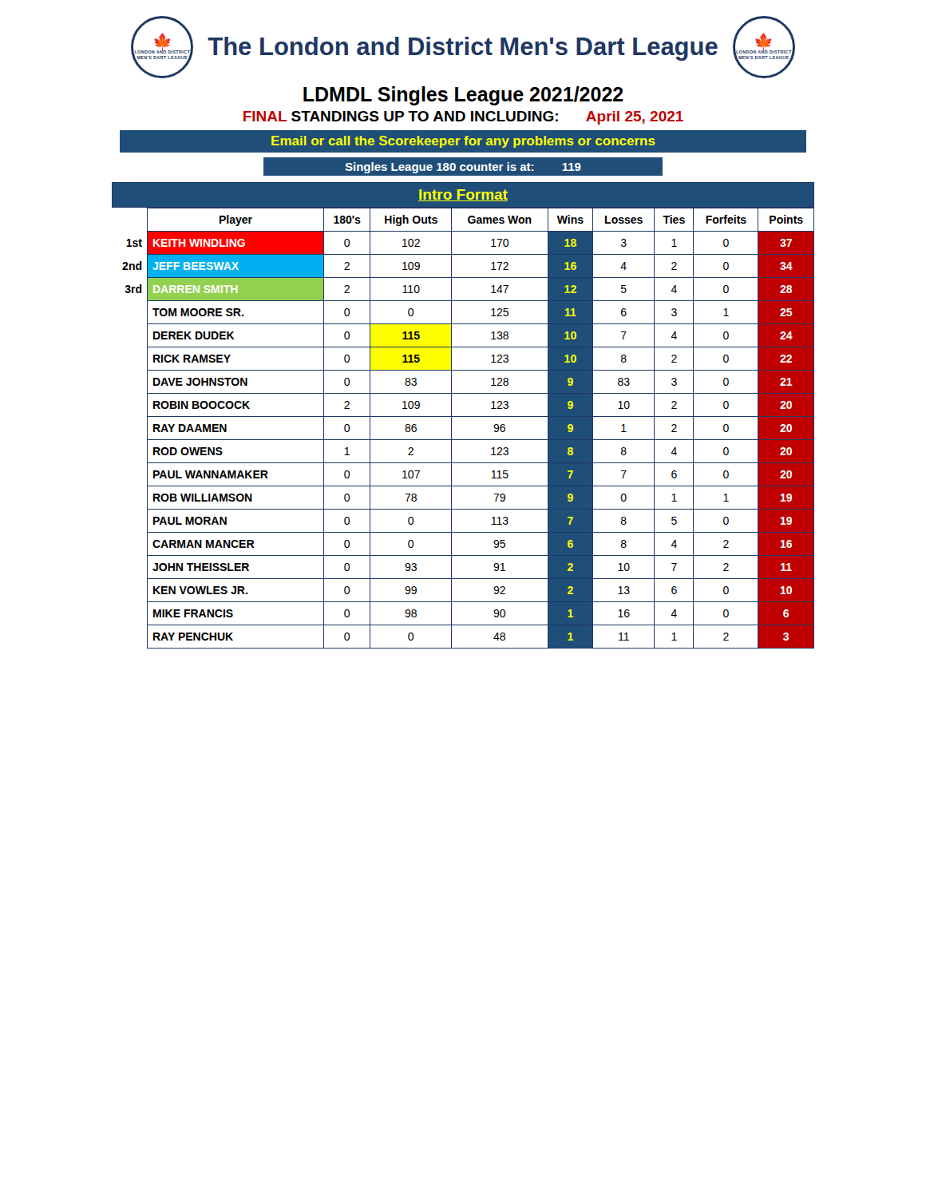🍁LONDON AND DISTRICT
MEN'S DART LEAGUE
The London and District Men's Dart League
🍁LONDON AND DISTRICT
MEN'S DART LEAGUE
LDMDL Singles League 2021/2022
FINAL STANDINGS UP TO AND INCLUDING: April 25, 2021
Email or call the Scorekeeper for any problems or concerns
Singles League 180 counter is at: 119
Intro Format
| | Player | 180's | High Outs | Games Won | Wins | Losses | Ties | Forfeits | Points |
| --- | --- | --- | --- | --- | --- | --- | --- | --- | --- |
| 1st | KEITH WINDLING | 0 | 102 | 170 | 18 | 3 | 1 | 0 | 37 |
| 2nd | JEFF BEESWAX | 2 | 109 | 172 | 16 | 4 | 2 | 0 | 34 |
| 3rd | DARREN SMITH | 2 | 110 | 147 | 12 | 5 | 4 | 0 | 28 |
| | TOM MOORE SR. | 0 | 0 | 125 | 11 | 6 | 3 | 1 | 25 |
| | DEREK DUDEK | 0 | 115 | 138 | 10 | 7 | 4 | 0 | 24 |
| | RICK RAMSEY | 0 | 115 | 123 | 10 | 8 | 2 | 0 | 22 |
| | DAVE JOHNSTON | 0 | 83 | 128 | 9 | 83 | 3 | 0 | 21 |
| | ROBIN BOOCOCK | 2 | 109 | 123 | 9 | 10 | 2 | 0 | 20 |
| | RAY DAAMEN | 0 | 86 | 96 | 9 | 1 | 2 | 0 | 20 |
| | ROD OWENS | 1 | 2 | 123 | 8 | 8 | 4 | 0 | 20 |
| | PAUL WANNAMAKER | 0 | 107 | 115 | 7 | 7 | 6 | 0 | 20 |
| | ROB WILLIAMSON | 0 | 78 | 79 | 9 | 0 | 1 | 1 | 19 |
| | PAUL MORAN | 0 | 0 | 113 | 7 | 8 | 5 | 0 | 19 |
| | CARMAN MANCER | 0 | 0 | 95 | 6 | 8 | 4 | 2 | 16 |
| | JOHN THEISSLER | 0 | 93 | 91 | 2 | 10 | 7 | 2 | 11 |
| | KEN VOWLES JR. | 0 | 99 | 92 | 2 | 13 | 6 | 0 | 10 |
| | MIKE FRANCIS | 0 | 98 | 90 | 1 | 16 | 4 | 0 | 6 |
| | RAY PENCHUK | 0 | 0 | 48 | 1 | 11 | 1 | 2 | 3 |